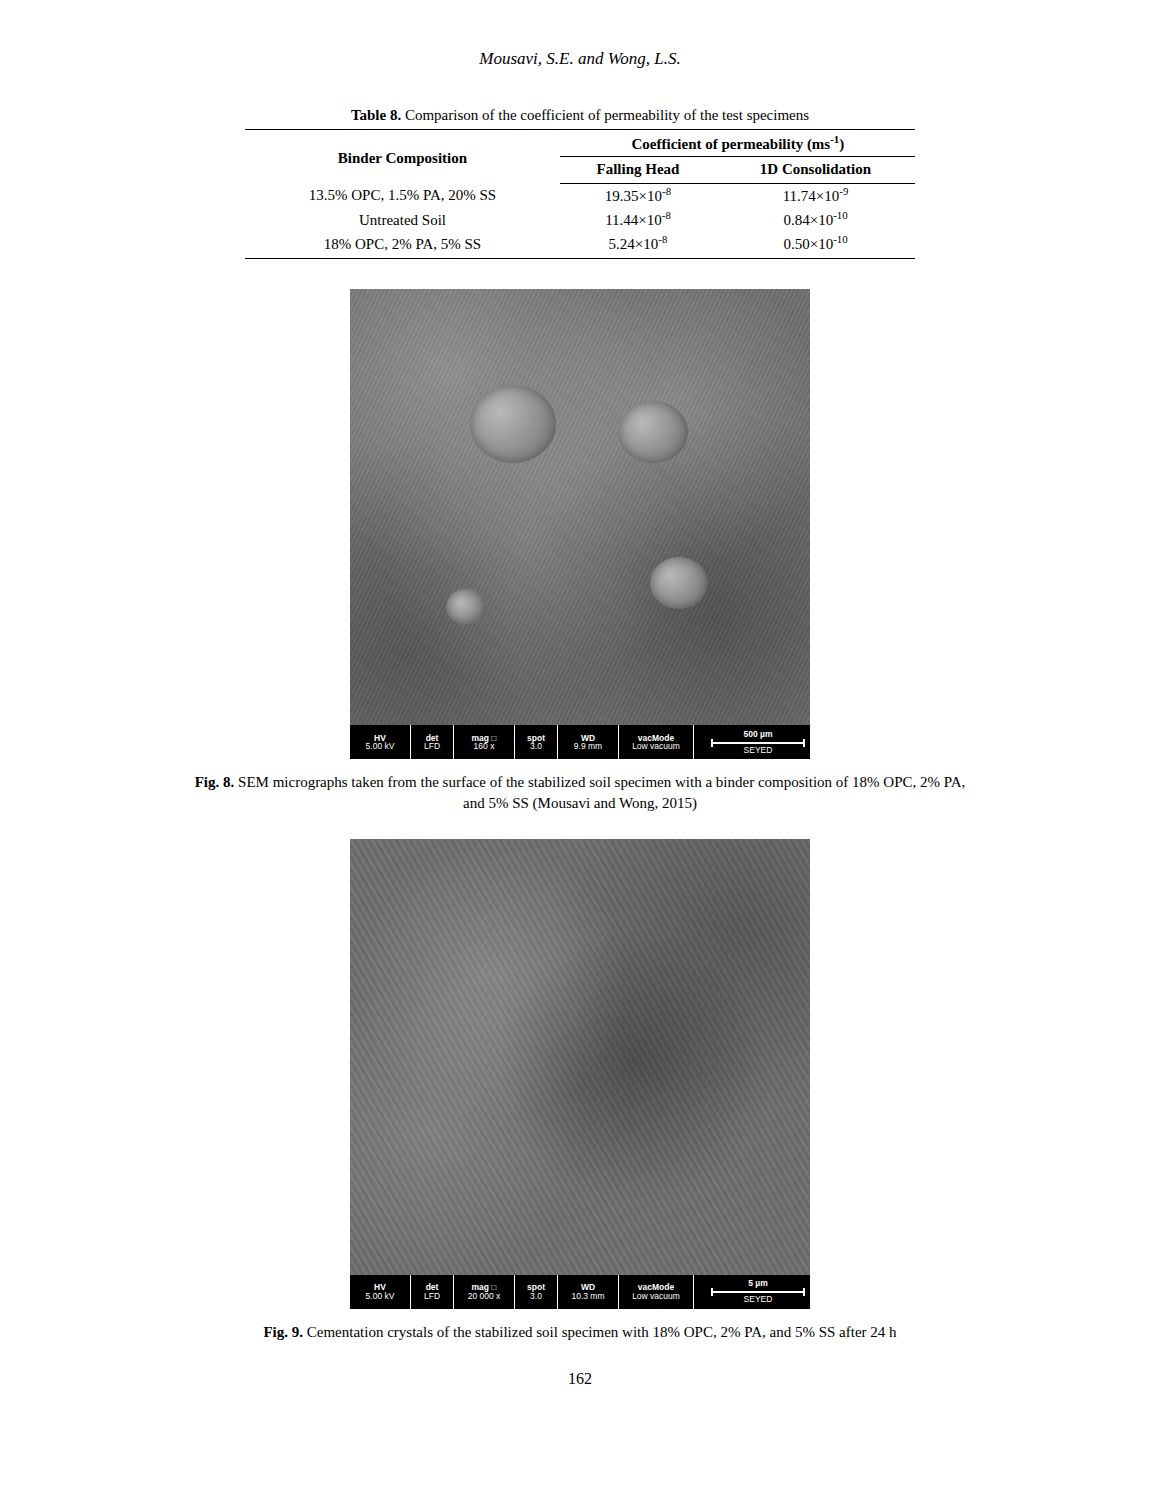Mousavi, S.E. and Wong, L.S.
Table 8. Comparison of the coefficient of permeability of the test specimens
| Binder Composition | Coefficient of permeability (ms -1 ) |
| --- | --- |
| Falling Head | 1D Consolidation |
| 13.5% OPC, 1.5% PA, 20% SS | 19.35×10 -8 | 11.74×10 -9 |
| Untreated Soil | 11.44×10 -8 | 0.84×10 -10 |
| 18% OPC, 2% PA, 5% SS | 5.24×10 -8 | 0.50×10 -10 |
HV 5.00 kV
det LFD
mag □160 x
spot 3.0
WD 9.9 mm
vacMode Low vacuum
500 µm SEYED
Fig. 8. SEM micrographs taken from the surface of the stabilized soil specimen with a binder composition of 18% OPC, 2% PA, and 5% SS (Mousavi and Wong, 2015)
HV 5.00 kV
det LFD
mag □20 000 x
spot 3.0
WD 10.3 mm
vacMode Low vacuum
5 µm SEYED
Fig. 9. Cementation crystals of the stabilized soil specimen with 18% OPC, 2% PA, and 5% SS after 24 h
162